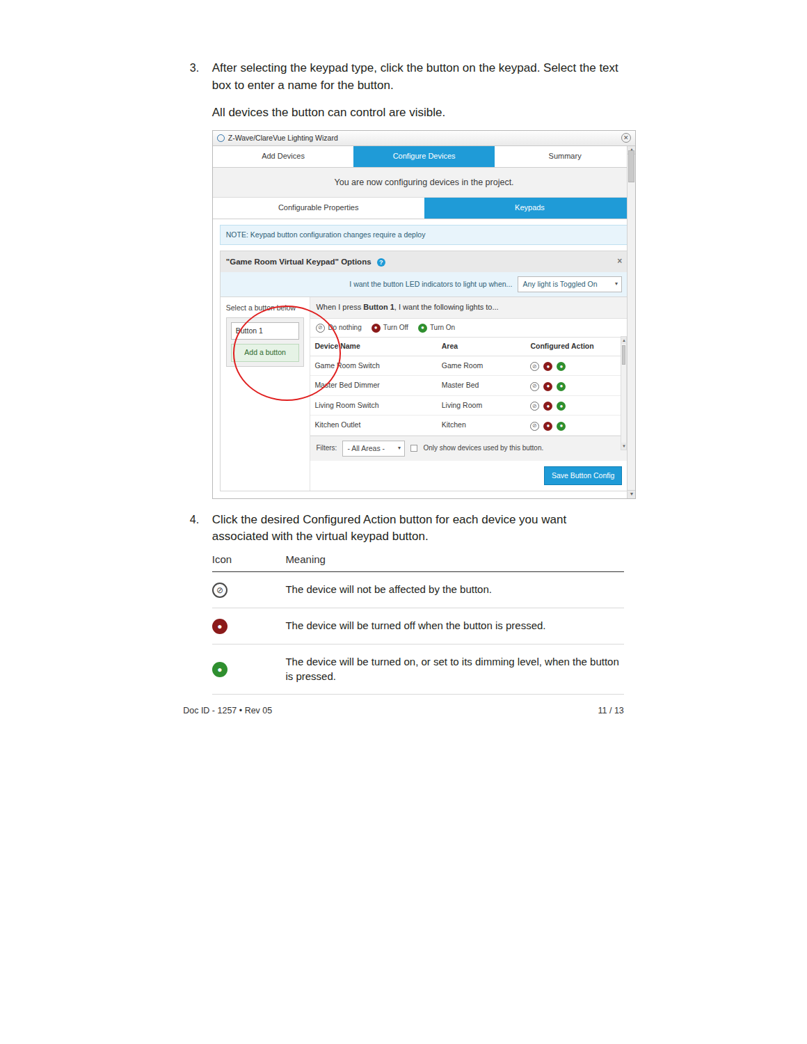3.
After selecting the keypad type, click the button on the keypad. Select the text box to enter a name for the button.
All devices the button can control are visible.
Z-Wave/ClareVue Lighting Wizard
✕
Add Devices
Configure Devices
Summary
You are now configuring devices in the project.
Configurable Properties
Keypads
NOTE: Keypad button configuration changes require a deploy
"Game Room Virtual Keypad" Options ?
×
I want the button LED indicators to light up when...
Any light is Toggled On
Select a button below
Button 1
Add a button
When I press Button 1, I want the following lights to...
⊘Do nothing
●Turn Off
●Turn On
| Device Name | Area | Configured Action |
| --- | --- | --- |
| Game Room Switch | Game Room | ⊘ ● ● |
| Master Bed Dimmer | Master Bed | ⊘ ● ● |
| Living Room Switch | Living Room | ⊘ ● ● |
| Kitchen Outlet | Kitchen | ⊘ ● ● |
Filters: - All Areas - Only show devices used by this button.
Save Button Config
▲
▼
▲
▼
4.
Click the desired Configured Action button for each device you want associated with the virtual keypad button.
| Icon | Meaning |
| --- | --- |
| ⊘ | The device will not be affected by the button. |
| ● | The device will be turned off when the button is pressed. |
| ● | The device will be turned on, or set to its dimming level, when the button is pressed. |
Doc ID - 1257 • Rev 05
11 / 13